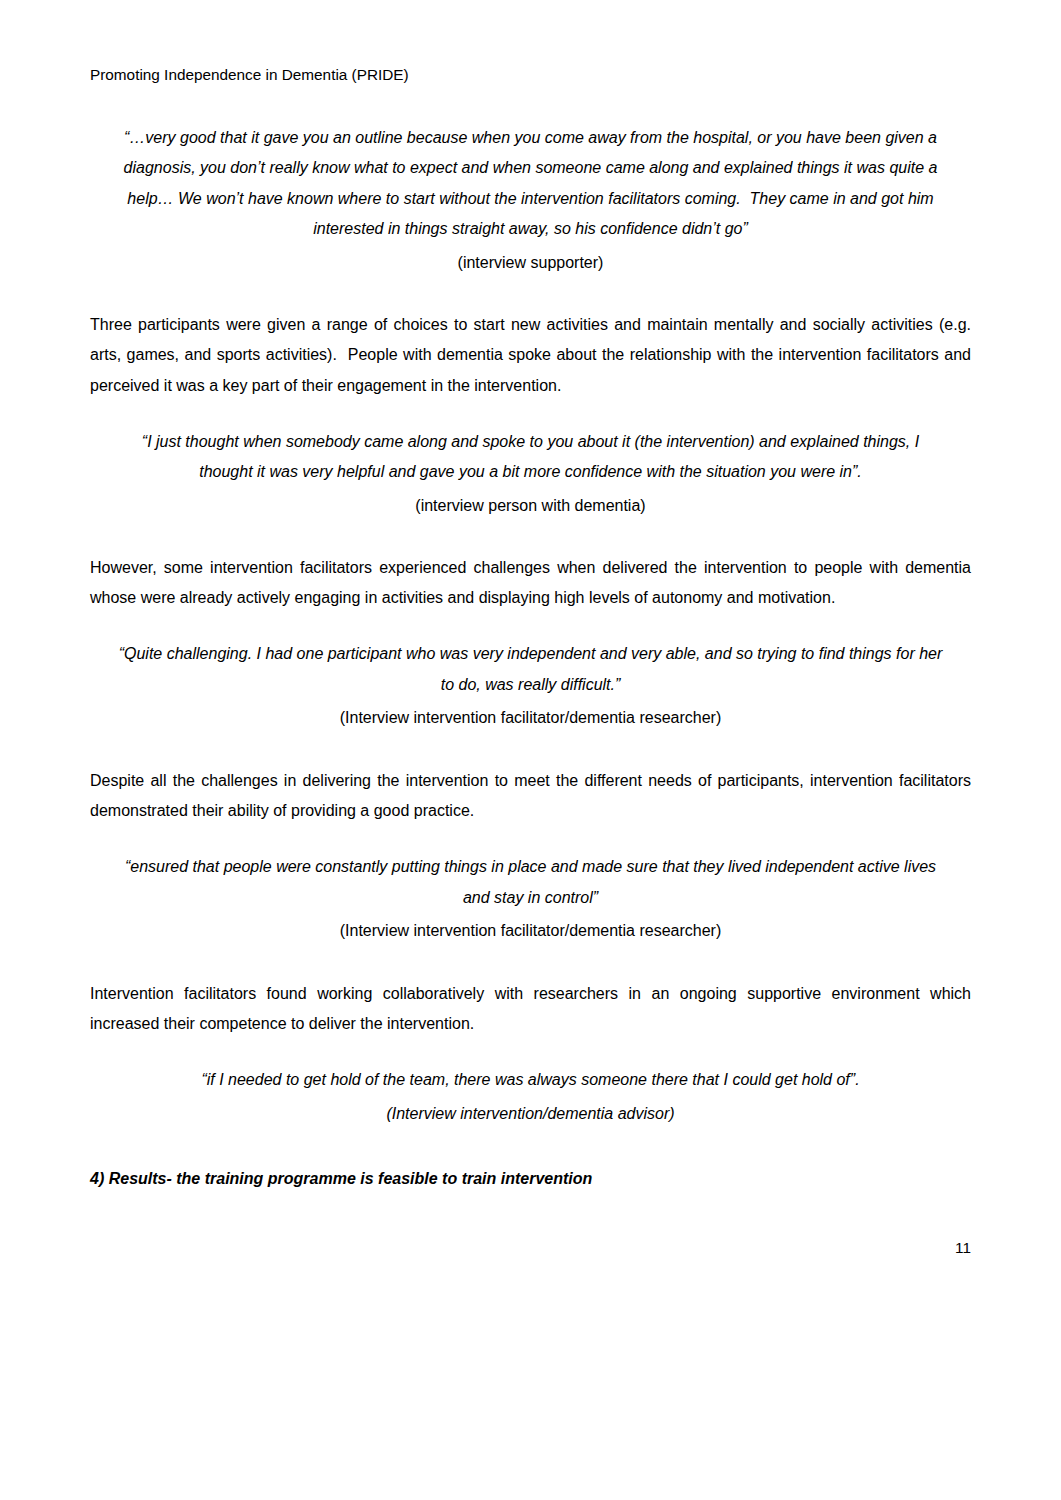Promoting Independence in Dementia (PRIDE)
“…very good that it gave you an outline because when you come away from the hospital, or you have been given a diagnosis, you don’t really know what to expect and when someone came along and explained things it was quite a help… We won’t have known where to start without the intervention facilitators coming. They came in and got him interested in things straight away, so his confidence didn’t go”
(interview supporter)
Three participants were given a range of choices to start new activities and maintain mentally and socially activities (e.g. arts, games, and sports activities). People with dementia spoke about the relationship with the intervention facilitators and perceived it was a key part of their engagement in the intervention.
“I just thought when somebody came along and spoke to you about it (the intervention) and explained things, I thought it was very helpful and gave you a bit more confidence with the situation you were in”.
(interview person with dementia)
However, some intervention facilitators experienced challenges when delivered the intervention to people with dementia whose were already actively engaging in activities and displaying high levels of autonomy and motivation.
“Quite challenging. I had one participant who was very independent and very able, and so trying to find things for her to do, was really difficult.”
(Interview intervention facilitator/dementia researcher)
Despite all the challenges in delivering the intervention to meet the different needs of participants, intervention facilitators demonstrated their ability of providing a good practice.
“ensured that people were constantly putting things in place and made sure that they lived independent active lives and stay in control”
(Interview intervention facilitator/dementia researcher)
Intervention facilitators found working collaboratively with researchers in an ongoing supportive environment which increased their competence to deliver the intervention.
“if I needed to get hold of the team, there was always someone there that I could get hold of”.
(Interview intervention/dementia advisor)
4) Results- the training programme is feasible to train intervention
11